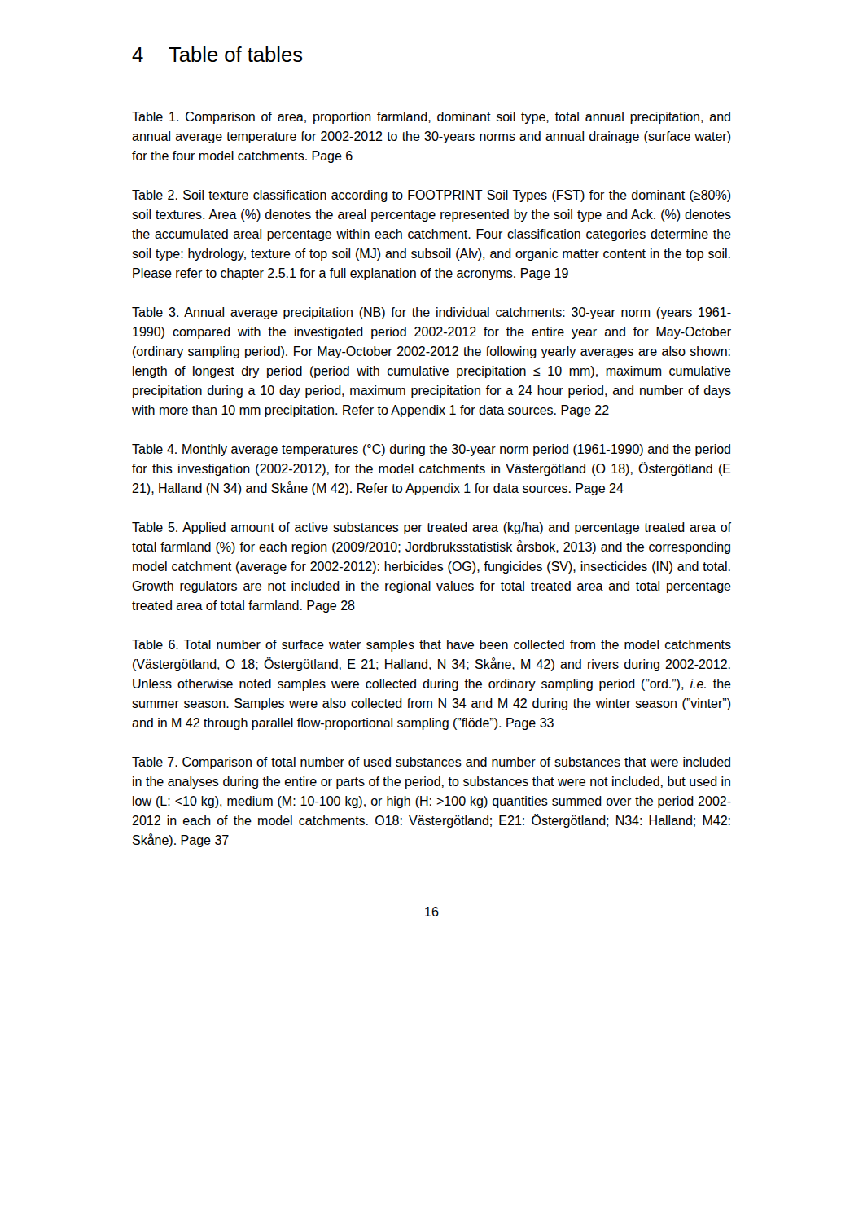4 Table of tables
Table 1. Comparison of area, proportion farmland, dominant soil type, total annual precipitation, and annual average temperature for 2002-2012 to the 30-years norms and annual drainage (surface water) for the four model catchments. Page 6
Table 2. Soil texture classification according to FOOTPRINT Soil Types (FST) for the dominant (≥80%) soil textures. Area (%) denotes the areal percentage represented by the soil type and Ack. (%) denotes the accumulated areal percentage within each catchment. Four classification categories determine the soil type: hydrology, texture of top soil (MJ) and subsoil (Alv), and organic matter content in the top soil. Please refer to chapter 2.5.1 for a full explanation of the acronyms. Page 19
Table 3. Annual average precipitation (NB) for the individual catchments: 30-year norm (years 1961-1990) compared with the investigated period 2002-2012 for the entire year and for May-October (ordinary sampling period). For May-October 2002-2012 the following yearly averages are also shown: length of longest dry period (period with cumulative precipitation ≤ 10 mm), maximum cumulative precipitation during a 10 day period, maximum precipitation for a 24 hour period, and number of days with more than 10 mm precipitation. Refer to Appendix 1 for data sources. Page 22
Table 4. Monthly average temperatures (°C) during the 30-year norm period (1961-1990) and the period for this investigation (2002-2012), for the model catchments in Västergötland (O 18), Östergötland (E 21), Halland (N 34) and Skåne (M 42). Refer to Appendix 1 for data sources. Page 24
Table 5. Applied amount of active substances per treated area (kg/ha) and percentage treated area of total farmland (%) for each region (2009/2010; Jordbruksstatistisk årsbok, 2013) and the corresponding model catchment (average for 2002-2012): herbicides (OG), fungicides (SV), insecticides (IN) and total. Growth regulators are not included in the regional values for total treated area and total percentage treated area of total farmland. Page 28
Table 6. Total number of surface water samples that have been collected from the model catchments (Västergötland, O 18; Östergötland, E 21; Halland, N 34; Skåne, M 42) and rivers during 2002-2012. Unless otherwise noted samples were collected during the ordinary sampling period (”ord.”), i.e. the summer season. Samples were also collected from N 34 and M 42 during the winter season (”vinter”) and in M 42 through parallel flow-proportional sampling (”flöde”). Page 33
Table 7. Comparison of total number of used substances and number of substances that were included in the analyses during the entire or parts of the period, to substances that were not included, but used in low (L: <10 kg), medium (M: 10-100 kg), or high (H: >100 kg) quantities summed over the period 2002-2012 in each of the model catchments. O18: Västergötland; E21: Östergötland; N34: Halland; M42: Skåne). Page 37
16